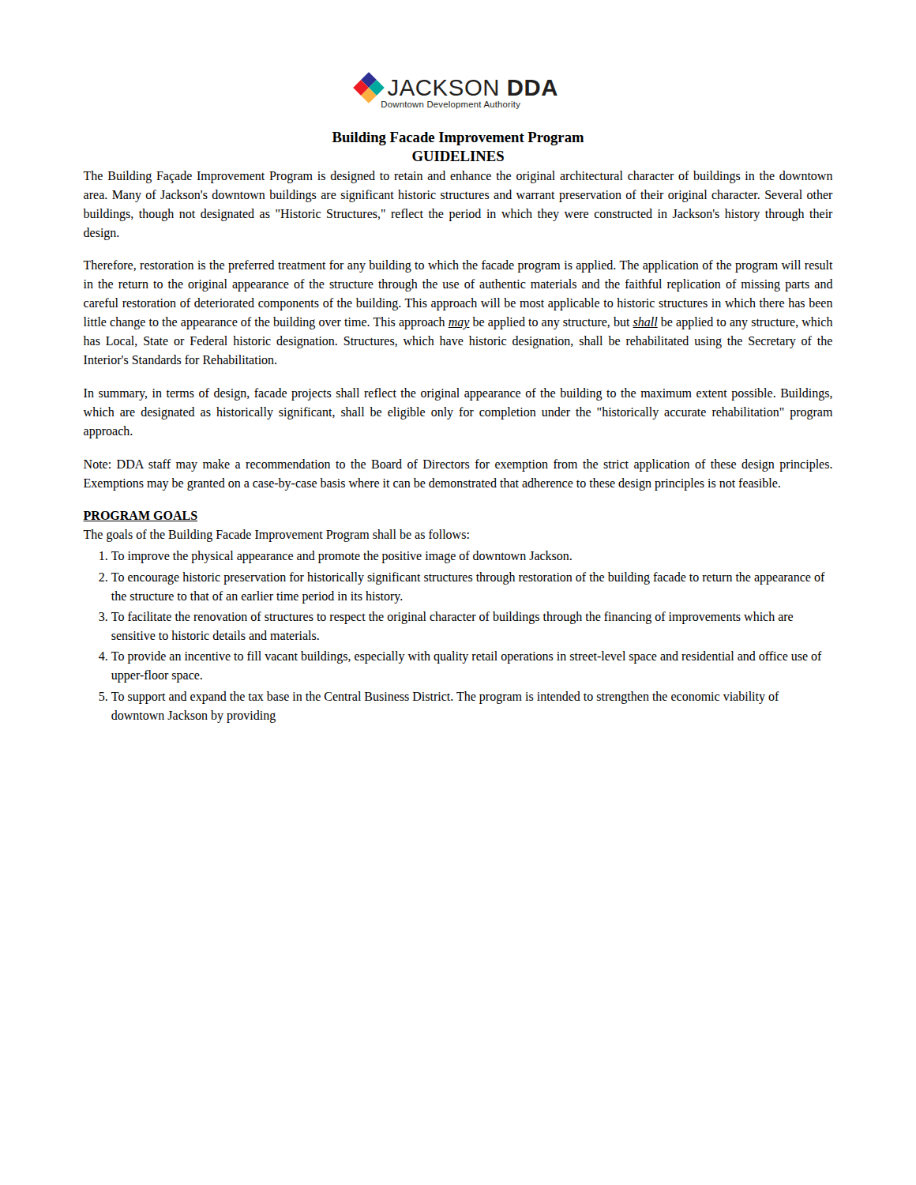JACKSON DDA
Downtown Development Authority
Building Facade Improvement Program GUIDELINES
The Building Façade Improvement Program is designed to retain and enhance the original architectural character of buildings in the downtown area. Many of Jackson's downtown buildings are significant historic structures and warrant preservation of their original character. Several other buildings, though not designated as "Historic Structures," reflect the period in which they were constructed in Jackson's history through their design.
Therefore, restoration is the preferred treatment for any building to which the facade program is applied. The application of the program will result in the return to the original appearance of the structure through the use of authentic materials and the faithful replication of missing parts and careful restoration of deteriorated components of the building. This approach will be most applicable to historic structures in which there has been little change to the appearance of the building over time. This approach may be applied to any structure, but shall be applied to any structure, which has Local, State or Federal historic designation. Structures, which have historic designation, shall be rehabilitated using the Secretary of the Interior's Standards for Rehabilitation.
In summary, in terms of design, facade projects shall reflect the original appearance of the building to the maximum extent possible. Buildings, which are designated as historically significant, shall be eligible only for completion under the "historically accurate rehabilitation" program approach.
Note: DDA staff may make a recommendation to the Board of Directors for exemption from the strict application of these design principles. Exemptions may be granted on a case-by-case basis where it can be demonstrated that adherence to these design principles is not feasible.
PROGRAM GOALS
The goals of the Building Facade Improvement Program shall be as follows:
To improve the physical appearance and promote the positive image of downtown Jackson.
To encourage historic preservation for historically significant structures through restoration of the building facade to return the appearance of the structure to that of an earlier time period in its history.
To facilitate the renovation of structures to respect the original character of buildings through the financing of improvements which are sensitive to historic details and materials.
To provide an incentive to fill vacant buildings, especially with quality retail operations in street-level space and residential and office use of upper-floor space.
To support and expand the tax base in the Central Business District. The program is intended to strengthen the economic viability of downtown Jackson by providing